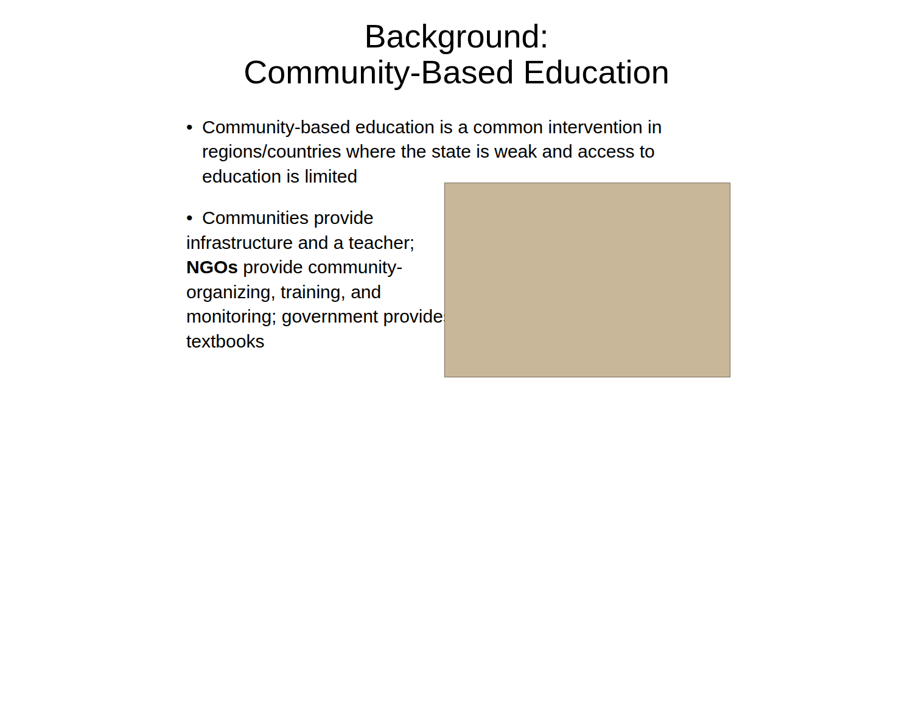Background:
Community-Based Education
Community-based education is a common intervention in regions/countries where the state is weak and access to education is limited
Communities provide infrastructure and a teacher; NGOs provide community-organizing, training, and monitoring; government provides textbooks